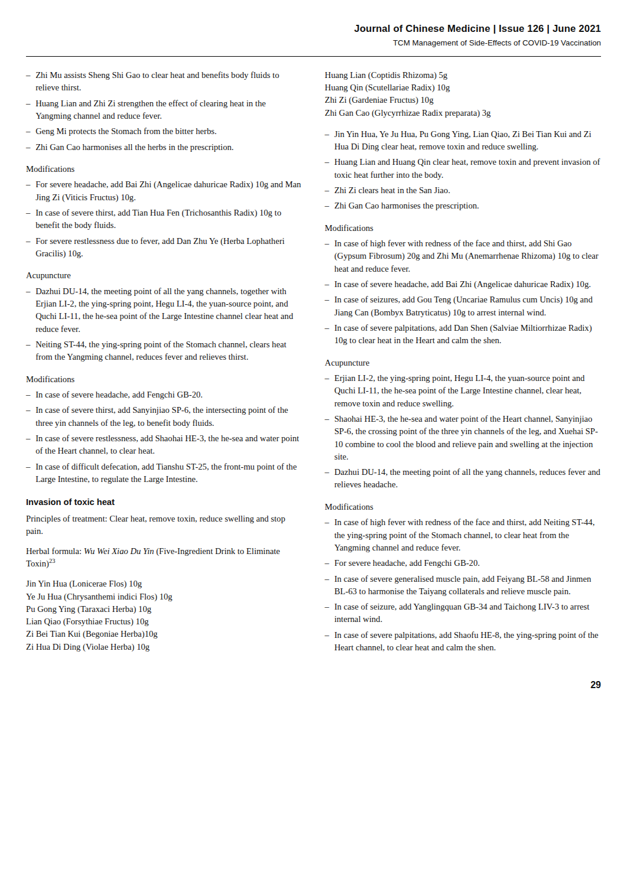Journal of Chinese Medicine | Issue 126 | June 2021
TCM Management of Side-Effects of COVID-19 Vaccination
Zhi Mu assists Sheng Shi Gao to clear heat and benefits body fluids to relieve thirst.
Huang Lian and Zhi Zi strengthen the effect of clearing heat in the Yangming channel and reduce fever.
Geng Mi protects the Stomach from the bitter herbs.
Zhi Gan Cao harmonises all the herbs in the prescription.
Modifications
For severe headache, add Bai Zhi (Angelicae dahuricae Radix) 10g and Man Jing Zi (Viticis Fructus) 10g.
In case of severe thirst, add Tian Hua Fen (Trichosanthis Radix) 10g to benefit the body fluids.
For severe restlessness due to fever, add Dan Zhu Ye (Herba Lophatheri Gracilis) 10g.
Acupuncture
Dazhui DU-14, the meeting point of all the yang channels, together with Erjian LI-2, the ying-spring point, Hegu LI-4, the yuan-source point, and Quchi LI-11, the he-sea point of the Large Intestine channel clear heat and reduce fever.
Neiting ST-44, the ying-spring point of the Stomach channel, clears heat from the Yangming channel, reduces fever and relieves thirst.
Modifications
In case of severe headache, add Fengchi GB-20.
In case of severe thirst, add Sanyinjiao SP-6, the intersecting point of the three yin channels of the leg, to benefit body fluids.
In case of severe restlessness, add Shaohai HE-3, the he-sea and water point of the Heart channel, to clear heat.
In case of difficult defecation, add Tianshu ST-25, the front-mu point of the Large Intestine, to regulate the Large Intestine.
Invasion of toxic heat
Principles of treatment: Clear heat, remove toxin, reduce swelling and stop pain.
Herbal formula: Wu Wei Xiao Du Yin (Five-Ingredient Drink to Eliminate Toxin)23
Jin Yin Hua (Lonicerae Flos) 10g
Ye Ju Hua (Chrysanthemi indici Flos) 10g
Pu Gong Ying (Taraxaci Herba) 10g
Lian Qiao (Forsythiae Fructus) 10g
Zi Bei Tian Kui (Begoniae Herba)10g
Zi Hua Di Ding (Violae Herba) 10g
Huang Lian (Coptidis Rhizoma) 5g
Huang Qin (Scutellariae Radix) 10g
Zhi Zi (Gardeniae Fructus) 10g
Zhi Gan Cao (Glycyrrhizae Radix preparata) 3g
Jin Yin Hua, Ye Ju Hua, Pu Gong Ying, Lian Qiao, Zi Bei Tian Kui and Zi Hua Di Ding clear heat, remove toxin and reduce swelling.
Huang Lian and Huang Qin clear heat, remove toxin and prevent invasion of toxic heat further into the body.
Zhi Zi clears heat in the San Jiao.
Zhi Gan Cao harmonises the prescription.
Modifications
In case of high fever with redness of the face and thirst, add Shi Gao (Gypsum Fibrosum) 20g and Zhi Mu (Anemarrhenae Rhizoma) 10g to clear heat and reduce fever.
In case of severe headache, add Bai Zhi (Angelicae dahuricae Radix) 10g.
In case of seizures, add Gou Teng (Uncariae Ramulus cum Uncis) 10g and Jiang Can (Bombyx Batryticatus) 10g to arrest internal wind.
In case of severe palpitations, add Dan Shen (Salviae Miltiorrhizae Radix) 10g to clear heat in the Heart and calm the shen.
Acupuncture
Erjian LI-2, the ying-spring point, Hegu LI-4, the yuan-source point and Quchi LI-11, the he-sea point of the Large Intestine channel, clear heat, remove toxin and reduce swelling.
Shaohai HE-3, the he-sea and water point of the Heart channel, Sanyinjiao SP-6, the crossing point of the three yin channels of the leg, and Xuehai SP-10 combine to cool the blood and relieve pain and swelling at the injection site.
Dazhui DU-14, the meeting point of all the yang channels, reduces fever and relieves headache.
Modifications
In case of high fever with redness of the face and thirst, add Neiting ST-44, the ying-spring point of the Stomach channel, to clear heat from the Yangming channel and reduce fever.
For severe headache, add Fengchi GB-20.
In case of severe generalised muscle pain, add Feiyang BL-58 and Jinmen BL-63 to harmonise the Taiyang collaterals and relieve muscle pain.
In case of seizure, add Yanglingquan GB-34 and Taichong LIV-3 to arrest internal wind.
In case of severe palpitations, add Shaofu HE-8, the ying-spring point of the Heart channel, to clear heat and calm the shen.
29